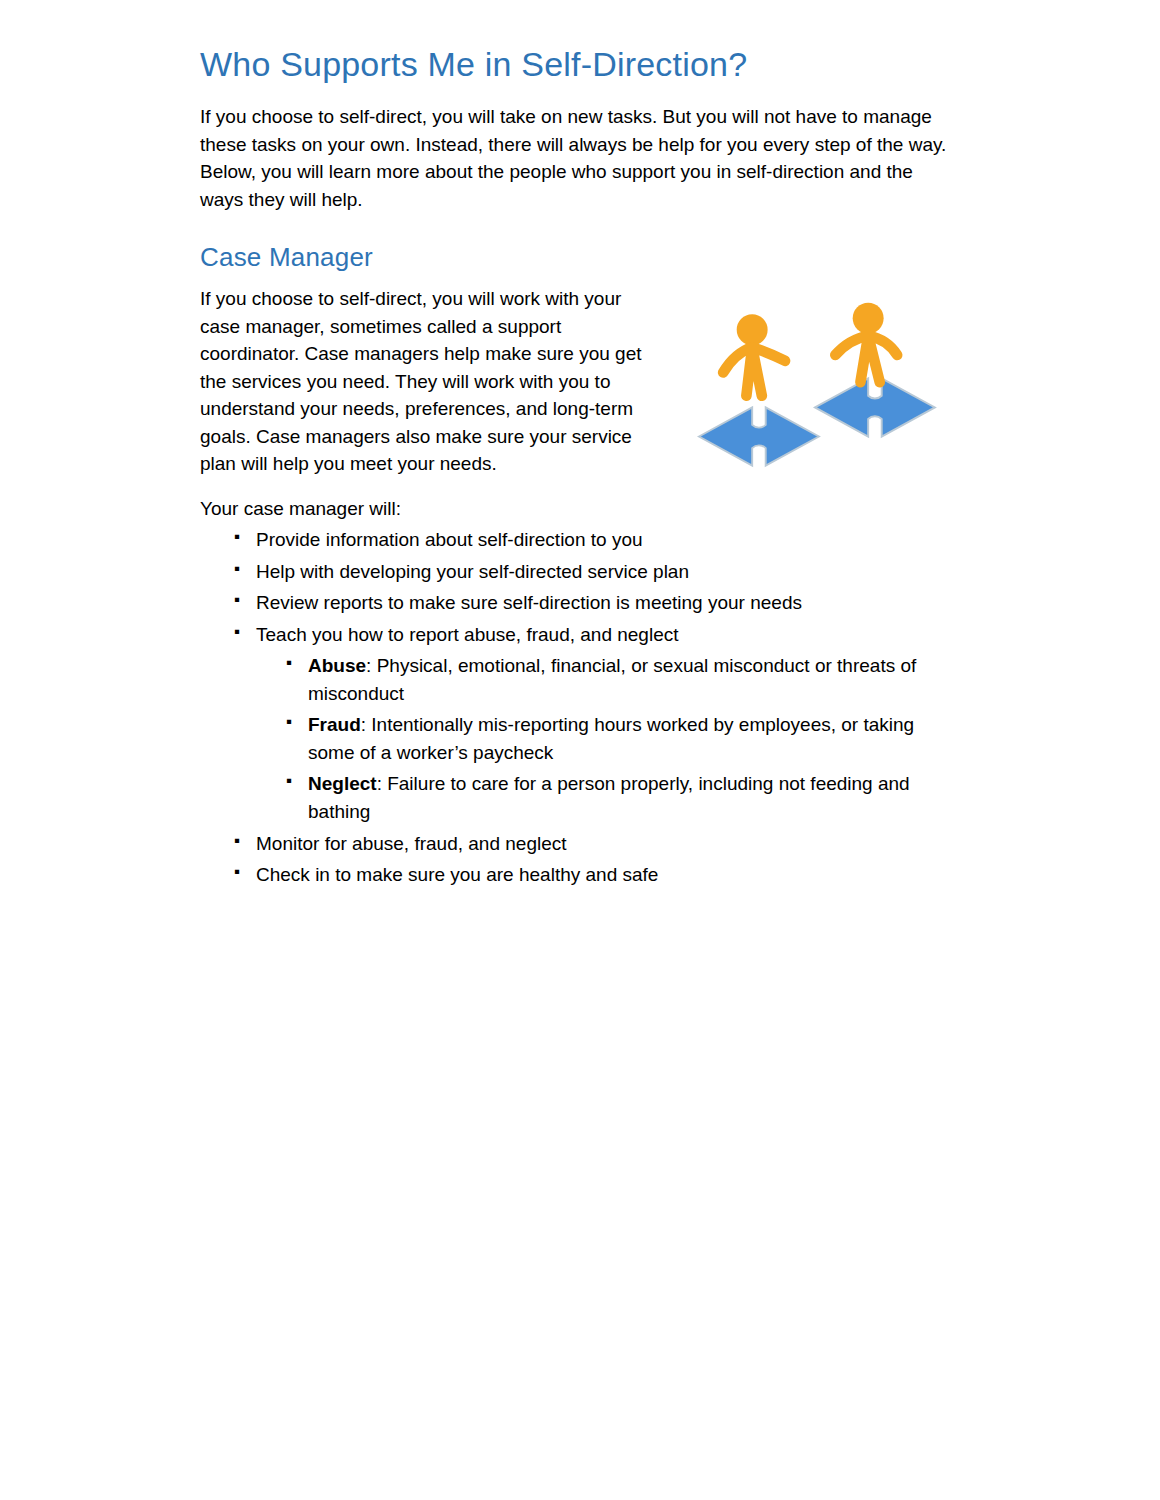Who Supports Me in Self-Direction?
If you choose to self-direct, you will take on new tasks. But you will not have to manage these tasks on your own. Instead, there will always be help for you every step of the way. Below, you will learn more about the people who support you in self-direction and the ways they will help.
Case Manager
If you choose to self-direct, you will work with your case manager, sometimes called a support coordinator. Case managers help make sure you get the services you need. They will work with you to understand your needs, preferences, and long-term goals. Case managers also make sure your service plan will help you meet your needs.
Your case manager will:
Provide information about self-direction to you
Help with developing your self-directed service plan
Review reports to make sure self-direction is meeting your needs
Teach you how to report abuse, fraud, and neglect
Abuse: Physical, emotional, financial, or sexual misconduct or threats of misconduct
Fraud: Intentionally mis-reporting hours worked by employees, or taking some of a worker’s paycheck
Neglect: Failure to care for a person properly, including not feeding and bathing
Monitor for abuse, fraud, and neglect
Check in to make sure you are healthy and safe